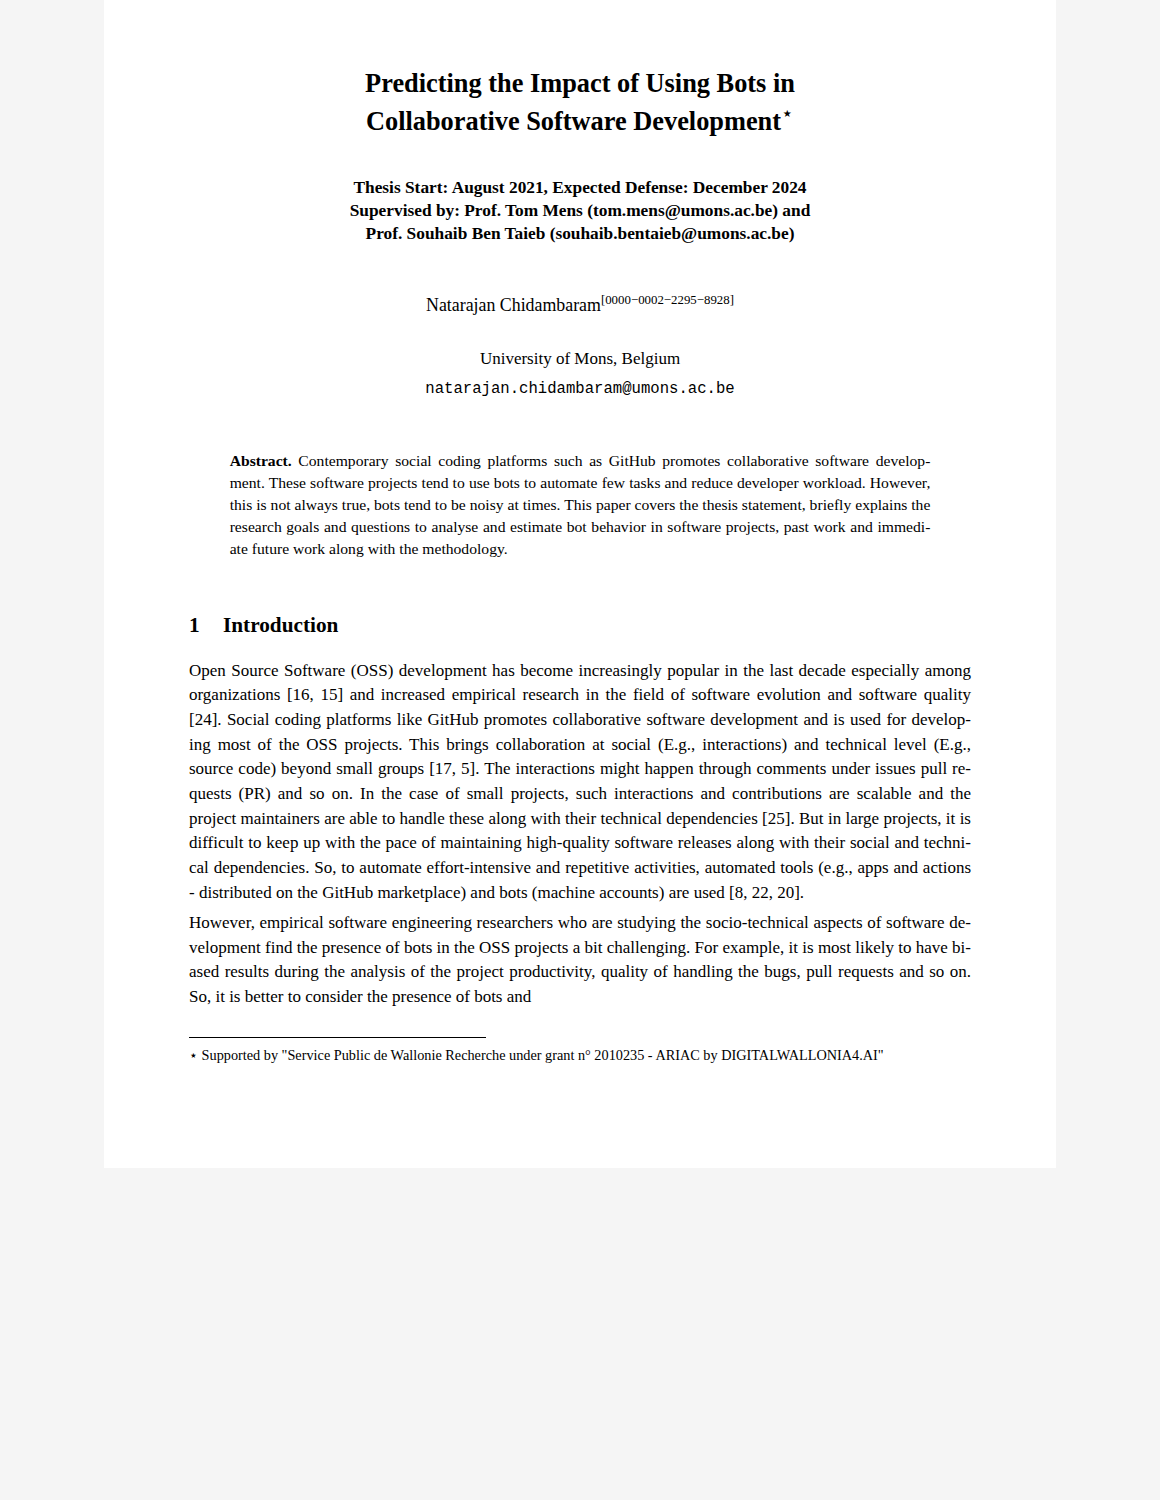Predicting the Impact of Using Bots in
Collaborative Software Development⋆
Thesis Start: August 2021, Expected Defense: December 2024 Supervised by: Prof. Tom Mens (tom.mens@umons.ac.be) and Prof. Souhaib Ben Taieb (souhaib.bentaieb@umons.ac.be)
Natarajan Chidambaram[0000−0002−2295−8928]
University of Mons, Belgium
natarajan.chidambaram@umons.ac.be
Abstract. Contemporary social coding platforms such as GitHub promotes collaborative software development. These software projects tend to use bots to automate few tasks and reduce developer workload. However, this is not always true, bots tend to be noisy at times. This paper covers the thesis statement, briefly explains the research goals and questions to analyse and estimate bot behavior in software projects, past work and immediate future work along with the methodology.
1 Introduction
Open Source Software (OSS) development has become increasingly popular in the last decade especially among organizations [16, 15] and increased empirical research in the field of software evolution and software quality [24]. Social coding platforms like GitHub promotes collaborative software development and is used for developing most of the OSS projects. This brings collaboration at social (E.g., interactions) and technical level (E.g., source code) beyond small groups [17, 5]. The interactions might happen through comments under issues pull requests (PR) and so on. In the case of small projects, such interactions and contributions are scalable and the project maintainers are able to handle these along with their technical dependencies [25]. But in large projects, it is difficult to keep up with the pace of maintaining high-quality software releases along with their social and technical dependencies. So, to automate effort-intensive and repetitive activities, automated tools (e.g., apps and actions - distributed on the GitHub marketplace) and bots (machine accounts) are used [8, 22, 20].
However, empirical software engineering researchers who are studying the socio-technical aspects of software development find the presence of bots in the OSS projects a bit challenging. For example, it is most likely to have biased results during the analysis of the project productivity, quality of handling the bugs, pull requests and so on. So, it is better to consider the presence of bots and
⋆ Supported by "Service Public de Wallonie Recherche under grant n° 2010235 - ARIAC by DIGITALWALLONIA4.AI"